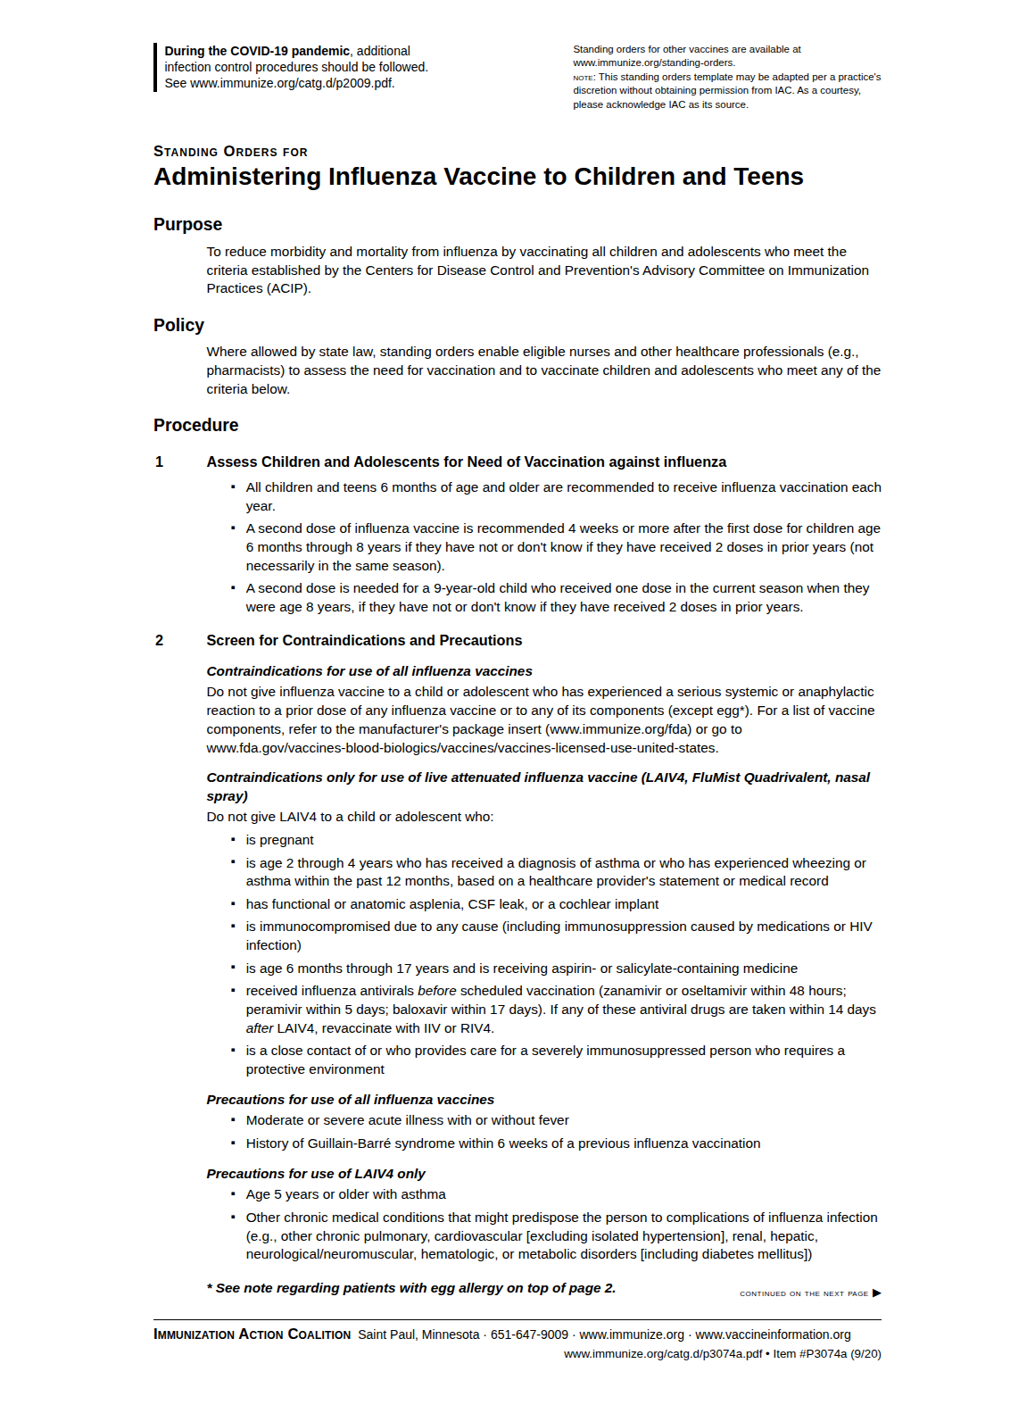During the COVID-19 pandemic, additional infection control procedures should be followed. See www.immunize.org/catg.d/p2009.pdf.
Standing orders for other vaccines are available at www.immunize.org/standing-orders.
NOTE: This standing orders template may be adapted per a practice's discretion without obtaining permission from IAC. As a courtesy, please acknowledge IAC as its source.
Standing Orders for
Administering Influenza Vaccine to Children and Teens
Purpose
To reduce morbidity and mortality from influenza by vaccinating all children and adolescents who meet the criteria established by the Centers for Disease Control and Prevention's Advisory Committee on Immunization Practices (ACIP).
Policy
Where allowed by state law, standing orders enable eligible nurses and other healthcare professionals (e.g., pharmacists) to assess the need for vaccination and to vaccinate children and adolescents who meet any of the criteria below.
Procedure
1 Assess Children and Adolescents for Need of Vaccination against influenza
All children and teens 6 months of age and older are recommended to receive influenza vaccination each year.
A second dose of influenza vaccine is recommended 4 weeks or more after the first dose for children age 6 months through 8 years if they have not or don't know if they have received 2 doses in prior years (not necessarily in the same season).
A second dose is needed for a 9-year-old child who received one dose in the current season when they were age 8 years, if they have not or don't know if they have received 2 doses in prior years.
2 Screen for Contraindications and Precautions
Contraindications for use of all influenza vaccines
Do not give influenza vaccine to a child or adolescent who has experienced a serious systemic or anaphylactic reaction to a prior dose of any influenza vaccine or to any of its components (except egg*). For a list of vaccine components, refer to the manufacturer's package insert (www.immunize.org/fda) or go to www.fda.gov/vaccines-blood-biologics/vaccines/vaccines-licensed-use-united-states.
Contraindications only for use of live attenuated influenza vaccine (LAIV4, FluMist Quadrivalent, nasal spray)
Do not give LAIV4 to a child or adolescent who:
is pregnant
is age 2 through 4 years who has received a diagnosis of asthma or who has experienced wheezing or asthma within the past 12 months, based on a healthcare provider's statement or medical record
has functional or anatomic asplenia, CSF leak, or a cochlear implant
is immunocompromised due to any cause (including immunosuppression caused by medications or HIV infection)
is age 6 months through 17 years and is receiving aspirin- or salicylate-containing medicine
received influenza antivirals before scheduled vaccination (zanamivir or oseltamivir within 48 hours; peramivir within 5 days; baloxavir within 17 days). If any of these antiviral drugs are taken within 14 days after LAIV4, revaccinate with IIV or RIV4.
is a close contact of or who provides care for a severely immunosuppressed person who requires a protective environment
Precautions for use of all influenza vaccines
Moderate or severe acute illness with or without fever
History of Guillain-Barré syndrome within 6 weeks of a previous influenza vaccination
Precautions for use of LAIV4 only
Age 5 years or older with asthma
Other chronic medical conditions that might predispose the person to complications of influenza infection (e.g., other chronic pulmonary, cardiovascular [excluding isolated hypertension], renal, hepatic, neurological/neuromuscular, hematologic, or metabolic disorders [including diabetes mellitus])
* See note regarding patients with egg allergy on top of page 2.
continued on the next page ▶
Immunization Action Coalition Saint Paul, Minnesota · 651-647-9009 · www.immunize.org · www.vaccineinformation.org
www.immunize.org/catg.d/p3074a.pdf • Item #P3074a (9/20)